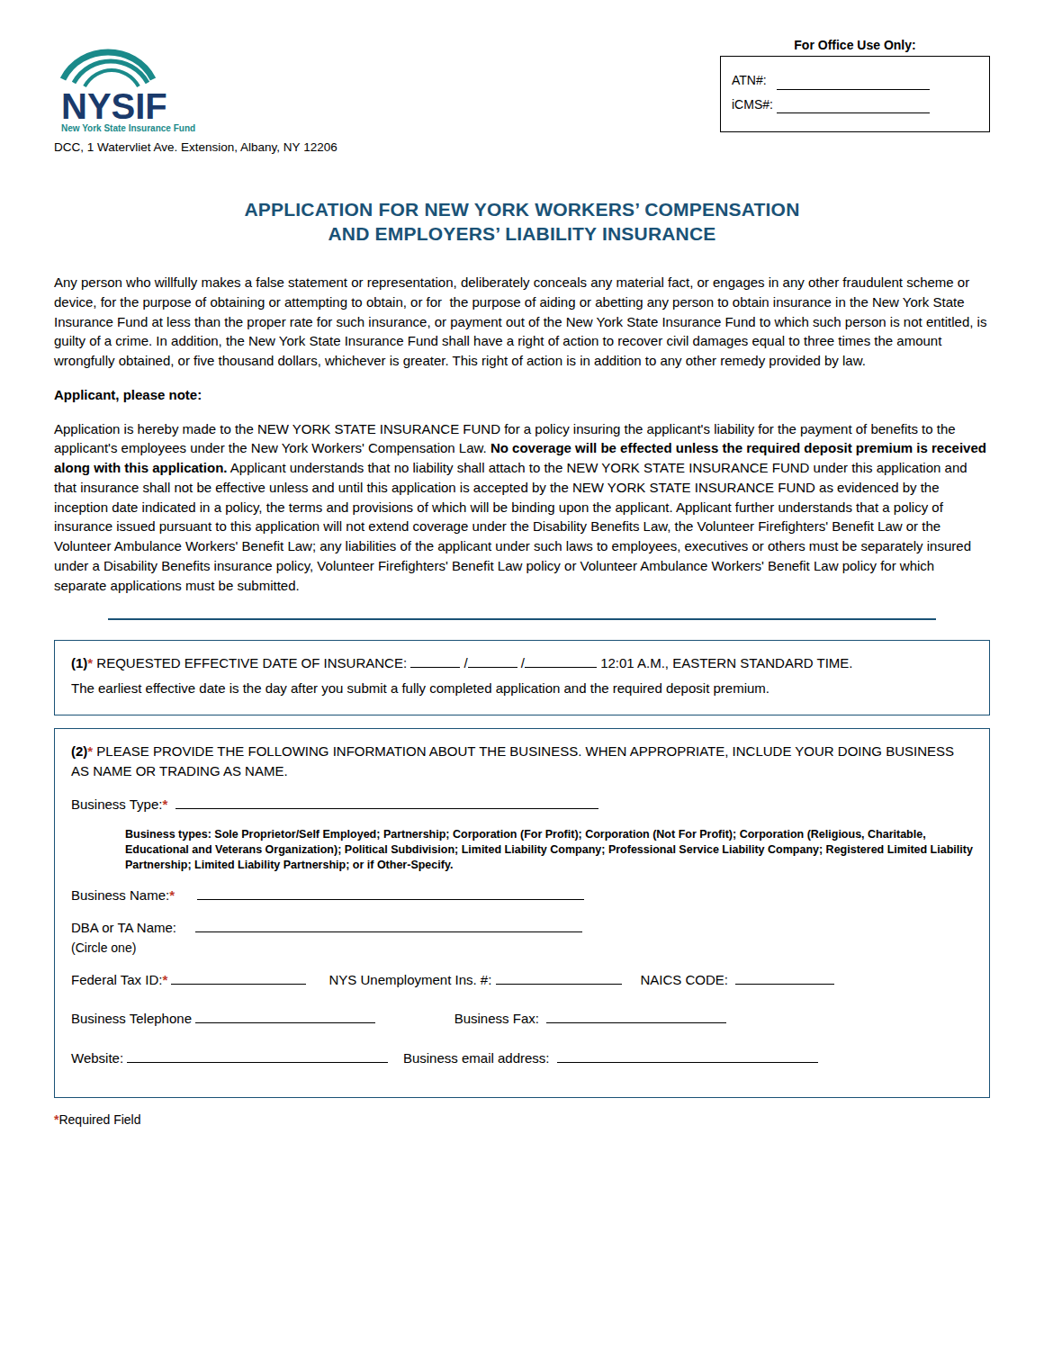NYSIF New York State Insurance Fund
DCC, 1 Watervliet Ave. Extension, Albany, NY 12206
For Office Use Only:
ATN#:
iCMS#:
APPLICATION FOR NEW YORK WORKERS’ COMPENSATION
AND EMPLOYERS’ LIABILITY INSURANCE
Any person who willfully makes a false statement or representation, deliberately conceals any material fact, or engages in any other fraudulent scheme or device, for the purpose of obtaining or attempting to obtain, or for the purpose of aiding or abetting any person to obtain insurance in the New York State Insurance Fund at less than the proper rate for such insurance, or payment out of the New York State Insurance Fund to which such person is not entitled, is guilty of a crime. In addition, the New York State Insurance Fund shall have a right of action to recover civil damages equal to three times the amount wrongfully obtained, or five thousand dollars, whichever is greater. This right of action is in addition to any other remedy provided by law.
Applicant, please note:
Application is hereby made to the NEW YORK STATE INSURANCE FUND for a policy insuring the applicant's liability for the payment of benefits to the applicant's employees under the New York Workers' Compensation Law. No coverage will be effected unless the required deposit premium is received along with this application. Applicant understands that no liability shall attach to the NEW YORK STATE INSURANCE FUND under this application and that insurance shall not be effective unless and until this application is accepted by the NEW YORK STATE INSURANCE FUND as evidenced by the inception date indicated in a policy, the terms and provisions of which will be binding upon the applicant. Applicant further understands that a policy of insurance issued pursuant to this application will not extend coverage under the Disability Benefits Law, the Volunteer Firefighters' Benefit Law or the Volunteer Ambulance Workers' Benefit Law; any liabilities of the applicant under such laws to employees, executives or others must be separately insured under a Disability Benefits insurance policy, Volunteer Firefighters' Benefit Law policy or Volunteer Ambulance Workers' Benefit Law policy for which separate applications must be submitted.
(1)* REQUESTED EFFECTIVE DATE OF INSURANCE: / / 12:01 A.M., EASTERN STANDARD TIME.
The earliest effective date is the day after you submit a fully completed application and the required deposit premium.
(2)* PLEASE PROVIDE THE FOLLOWING INFORMATION ABOUT THE BUSINESS. WHEN APPROPRIATE, INCLUDE YOUR DOING BUSINESS AS NAME OR TRADING AS NAME.
Business Type:*
Business types: Sole Proprietor/Self Employed; Partnership; Corporation (For Profit); Corporation (Not For Profit); Corporation (Religious, Charitable, Educational and Veterans Organization); Political Subdivision; Limited Liability Company; Professional Service Liability Company; Registered Limited Liability Partnership; Limited Liability Partnership; or if Other-Specify.
Business Name:*
DBA or TA Name:
(Circle one)
Federal Tax ID:* NYS Unemployment Ins. #: NAICS CODE:
Business Telephone Business Fax:
Website: Business email address:
*Required Field